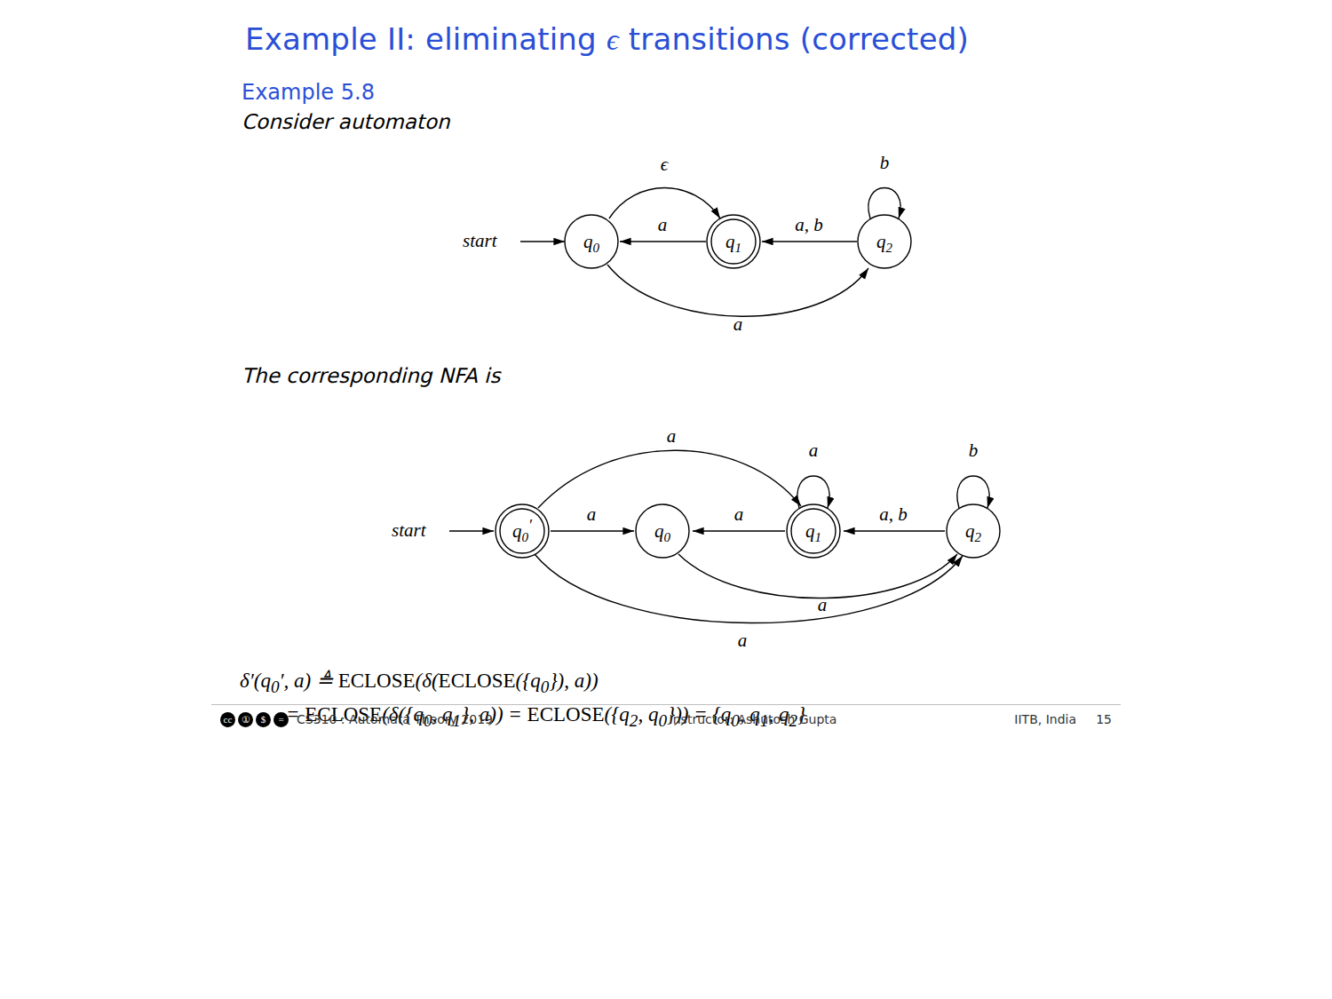Example II: eliminating ϵ transitions (corrected)
Example 5.8
Consider automaton
start q0 q1 q2 ϵ a a, b b a
The corresponding NFA is
start q0′ q0 q1 q2 a a a, b a b a a a
δ′(q0′, a) ≜ ECLOSE(δ(ECLOSE({q0}), a))
= ECLOSE(δ({q0, q1}, a)) = ECLOSE({q2, q0})) = {q0, q1, q2}
cc ①$=
CS310 : Automata Theory 2019
Instructor: Ashutosh Gupta
IITB, India
15